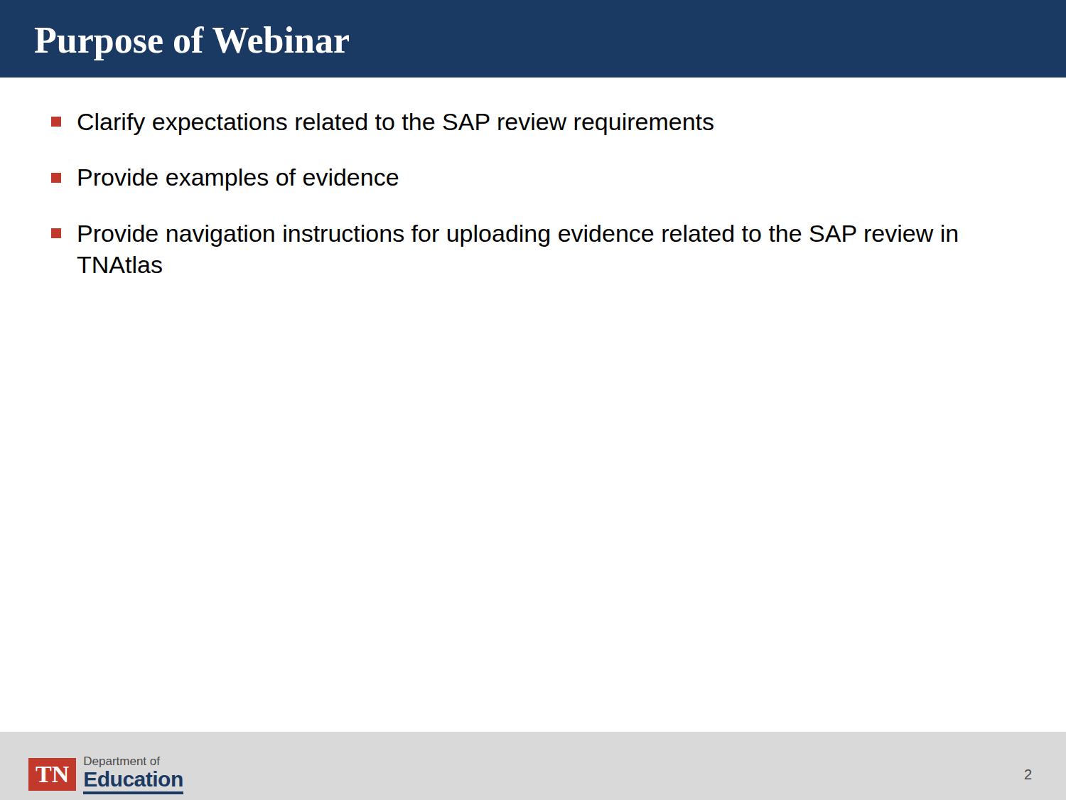Purpose of Webinar
Clarify expectations related to the SAP review requirements
Provide examples of evidence
Provide navigation instructions for uploading evidence related to the SAP review in TNAtlas
TN
Department of
Education
2